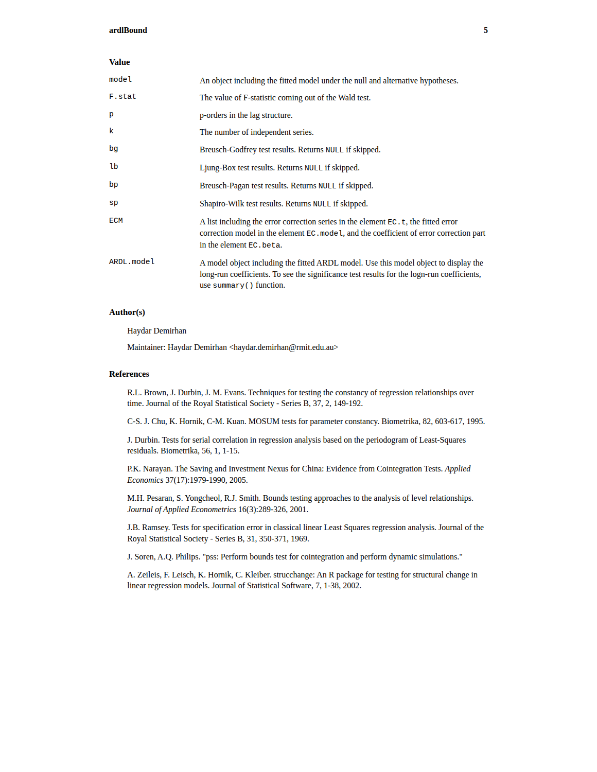ardlBound 5
Value
model
An object including the fitted model under the null and alternative hypotheses.
F.stat
The value of F-statistic coming out of the Wald test.
p
p-orders in the lag structure.
k
The number of independent series.
bg
Breusch-Godfrey test results. Returns NULL if skipped.
lb
Ljung-Box test results. Returns NULL if skipped.
bp
Breusch-Pagan test results. Returns NULL if skipped.
sp
Shapiro-Wilk test results. Returns NULL if skipped.
ECM
A list including the error correction series in the element EC.t, the fitted error correction model in the element EC.model, and the coefficient of error correction part in the element EC.beta.
ARDL.model
A model object including the fitted ARDL model. Use this model object to display the long-run coefficients. To see the significance test results for the logn-run coefficients, use summary() function.
Author(s)
Haydar Demirhan
Maintainer: Haydar Demirhan <haydar.demirhan@rmit.edu.au>
References
R.L. Brown, J. Durbin, J. M. Evans. Techniques for testing the constancy of regression relationships over time. Journal of the Royal Statistical Society - Series B, 37, 2, 149-192.
C-S. J. Chu, K. Hornik, C-M. Kuan. MOSUM tests for parameter constancy. Biometrika, 82, 603-617, 1995.
J. Durbin. Tests for serial correlation in regression analysis based on the periodogram of Least-Squares residuals. Biometrika, 56, 1, 1-15.
P.K. Narayan. The Saving and Investment Nexus for China: Evidence from Cointegration Tests. Applied Economics 37(17):1979-1990, 2005.
M.H. Pesaran, S. Yongcheol, R.J. Smith. Bounds testing approaches to the analysis of level relationships. Journal of Applied Econometrics 16(3):289-326, 2001.
J.B. Ramsey. Tests for specification error in classical linear Least Squares regression analysis. Journal of the Royal Statistical Society - Series B, 31, 350-371, 1969.
J. Soren, A.Q. Philips. "pss: Perform bounds test for cointegration and perform dynamic simulations."
A. Zeileis, F. Leisch, K. Hornik, C. Kleiber. strucchange: An R package for testing for structural change in linear regression models. Journal of Statistical Software, 7, 1-38, 2002.